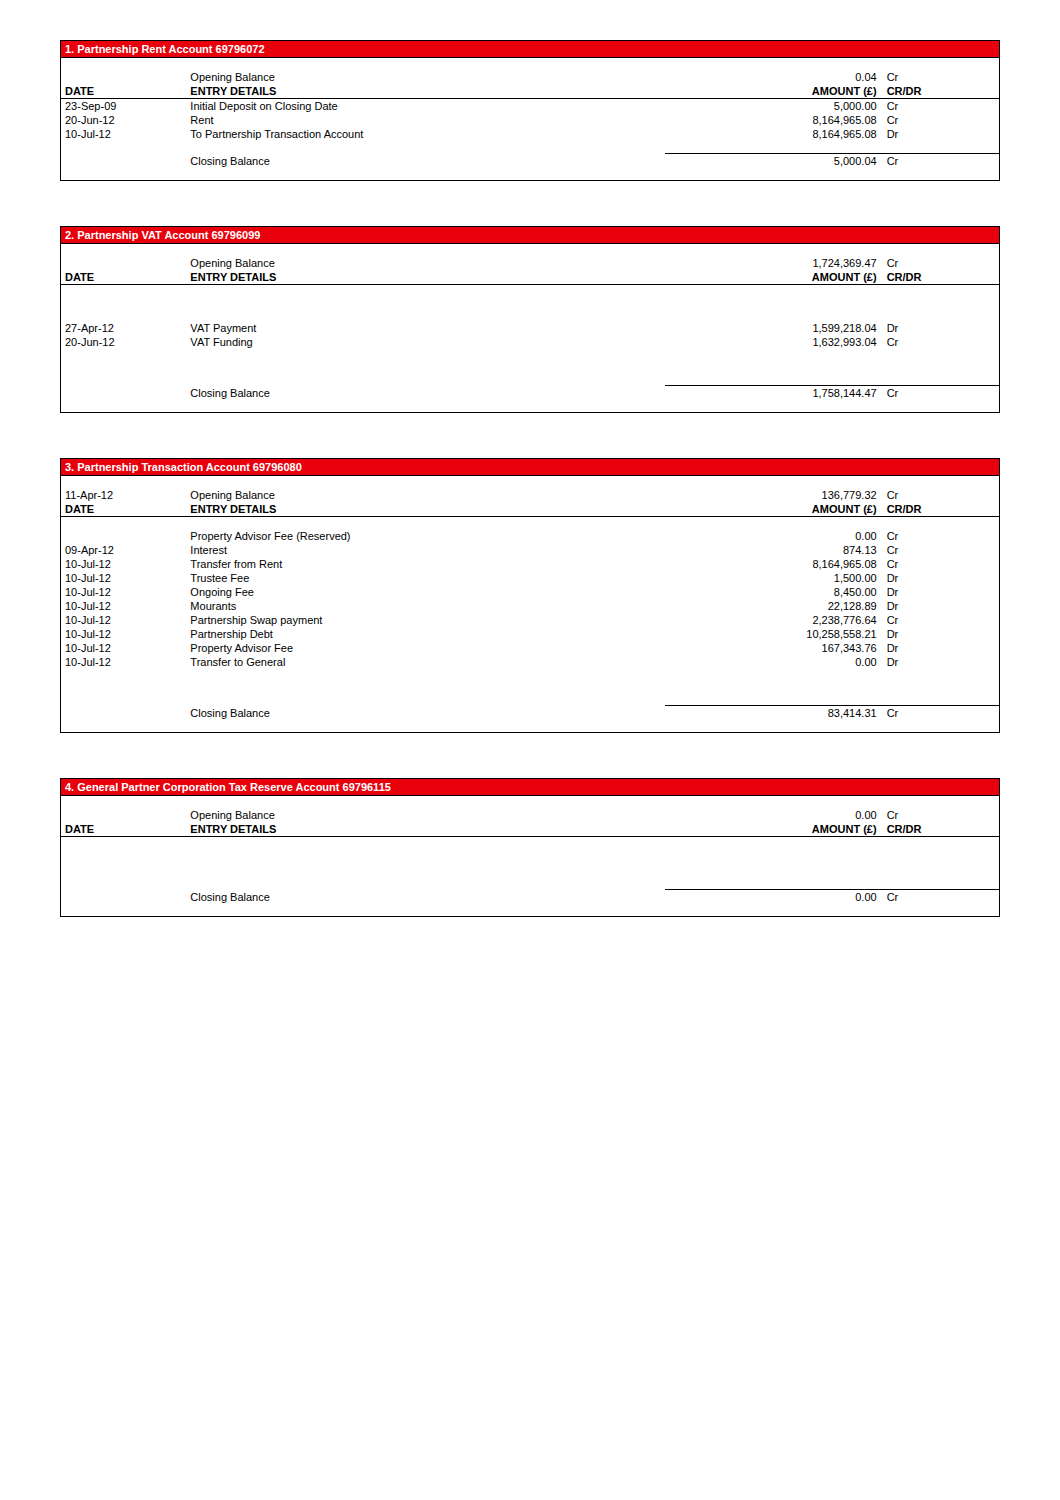1. Partnership Rent Account 69796072
| | Opening Balance | 0.04 | Cr |
| DATE | ENTRY DETAILS | AMOUNT (£) | CR/DR |
| 23-Sep-09 | Initial Deposit on Closing Date | 5,000.00 | Cr |
| 20-Jun-12 | Rent | 8,164,965.08 | Cr |
| 10-Jul-12 | To Partnership Transaction Account | 8,164,965.08 | Dr |
| | Closing Balance | 5,000.04 | Cr |
2. Partnership VAT Account 69796099
| | Opening Balance | 1,724,369.47 | Cr |
| DATE | ENTRY DETAILS | AMOUNT (£) | CR/DR |
| 27-Apr-12 | VAT Payment | 1,599,218.04 | Dr |
| 20-Jun-12 | VAT Funding | 1,632,993.04 | Cr |
| | Closing Balance | 1,758,144.47 | Cr |
3. Partnership Transaction Account 69796080
| 11-Apr-12 | Opening Balance | 136,779.32 | Cr |
| DATE | ENTRY DETAILS | AMOUNT (£) | CR/DR |
| | Property Advisor Fee (Reserved) | 0.00 | Cr |
| 09-Apr-12 | Interest | 874.13 | Cr |
| 10-Jul-12 | Transfer from Rent | 8,164,965.08 | Cr |
| 10-Jul-12 | Trustee Fee | 1,500.00 | Dr |
| 10-Jul-12 | Ongoing Fee | 8,450.00 | Dr |
| 10-Jul-12 | Mourants | 22,128.89 | Dr |
| 10-Jul-12 | Partnership Swap payment | 2,238,776.64 | Cr |
| 10-Jul-12 | Partnership Debt | 10,258,558.21 | Dr |
| 10-Jul-12 | Property Advisor Fee | 167,343.76 | Dr |
| 10-Jul-12 | Transfer to General | 0.00 | Dr |
| | Closing Balance | 83,414.31 | Cr |
4. General Partner Corporation Tax Reserve Account 69796115
| | Opening Balance | 0.00 | Cr |
| DATE | ENTRY DETAILS | AMOUNT (£) | CR/DR |
| | Closing Balance | 0.00 | Cr |